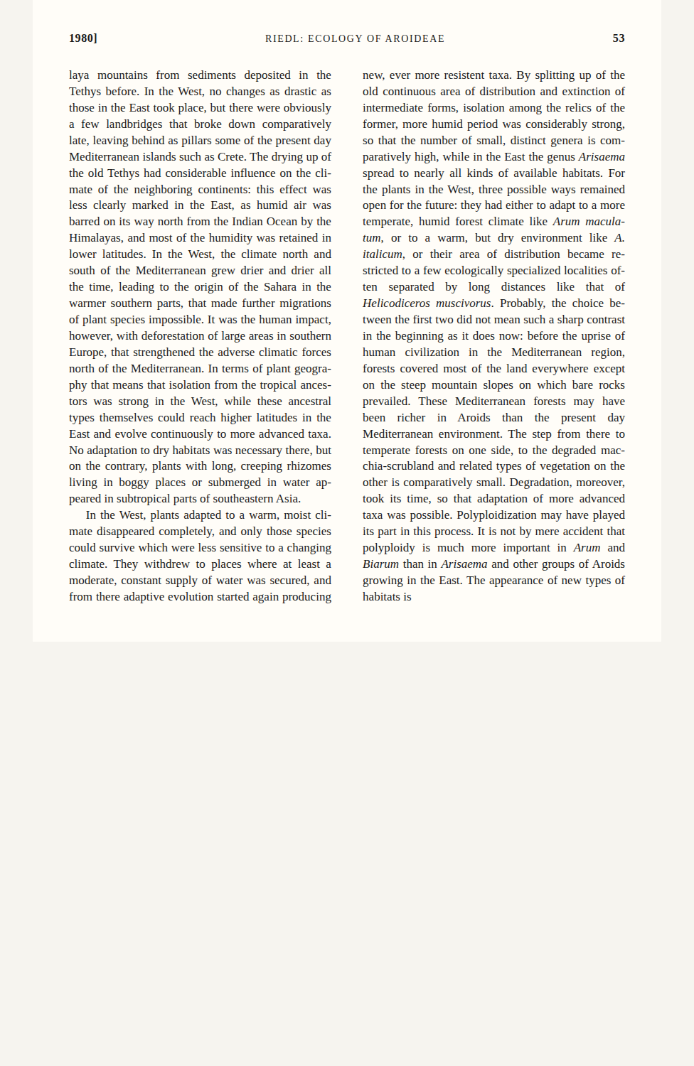1980] Riedl: Ecology of Aroideae 53
laya mountains from sediments deposited in the Tethys before. In the West, no changes as drastic as those in the East took place, but there were obviously a few landbridges that broke down comparatively late, leaving behind as pillars some of the present day Mediterranean islands such as Crete. The drying up of the old Tethys had considerable influence on the climate of the neighboring continents: this effect was less clearly marked in the East, as humid air was barred on its way north from the Indian Ocean by the Himalayas, and most of the humidity was retained in lower latitudes. In the West, the climate north and south of the Mediterranean grew drier and drier all the time, leading to the origin of the Sahara in the warmer southern parts, that made further migrations of plant species impossible. It was the human impact, however, with deforestation of large areas in southern Europe, that strengthened the adverse climatic forces north of the Mediterranean. In terms of plant geography that means that isolation from the tropical ancestors was strong in the West, while these ancestral types themselves could reach higher latitudes in the East and evolve continuously to more advanced taxa. No adaptation to dry habitats was necessary there, but on the contrary, plants with long, creeping rhizomes living in boggy places or submerged in water appeared in subtropical parts of southeastern Asia.
In the West, plants adapted to a warm, moist climate disappeared completely, and only those species could survive which were less sensitive to a changing climate. They withdrew to places where at least a moderate, constant supply of water was secured, and from there adaptive evolution started again producing new, ever more resistent taxa. By splitting up of the old continuous area of distribution and extinction of intermediate forms, isolation among the relics of the former, more humid period was considerably strong, so that the number of small, distinct genera is comparatively high, while in the East the genus Arisaema spread to nearly all kinds of available habitats. For the plants in the West, three possible ways remained open for the future: they had either to adapt to a more temperate, humid forest climate like Arum maculatum, or to a warm, but dry environment like A. italicum, or their area of distribution became restricted to a few ecologically specialized localities often separated by long distances like that of Helicodiceros muscivorus. Probably, the choice between the first two did not mean such a sharp contrast in the beginning as it does now: before the uprise of human civilization in the Mediterranean region, forests covered most of the land everywhere except on the steep mountain slopes on which bare rocks prevailed. These Mediterranean forests may have been richer in Aroids than the present day Mediterranean environment. The step from there to temperate forests on one side, to the degraded macchia-scrubland and related types of vegetation on the other is comparatively small. Degradation, moreover, took its time, so that adaptation of more advanced taxa was possible. Polyploidization may have played its part in this process. It is not by mere accident that polyploidy is much more important in Arum and Biarum than in Arisaema and other groups of Aroids growing in the East. The appearance of new types of habitats is